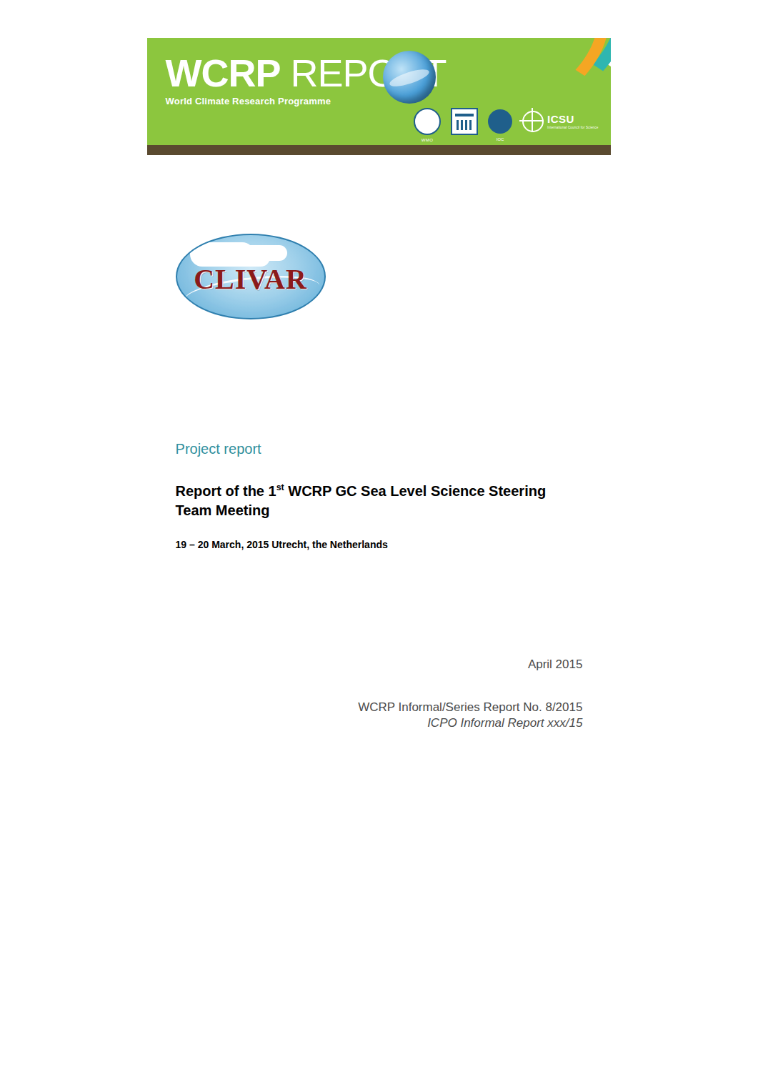WCRP REPORT
World Climate Research Programme
WMO
IOC
ICSUInternational Council for Science
CLIVAR
Project report
Report of the 1st WCRP GC Sea Level Science Steering Team Meeting
19 – 20 March, 2015 Utrecht, the Netherlands
April 2015
WCRP Informal/Series Report No. 8/2015
ICPO Informal Report xxx/15